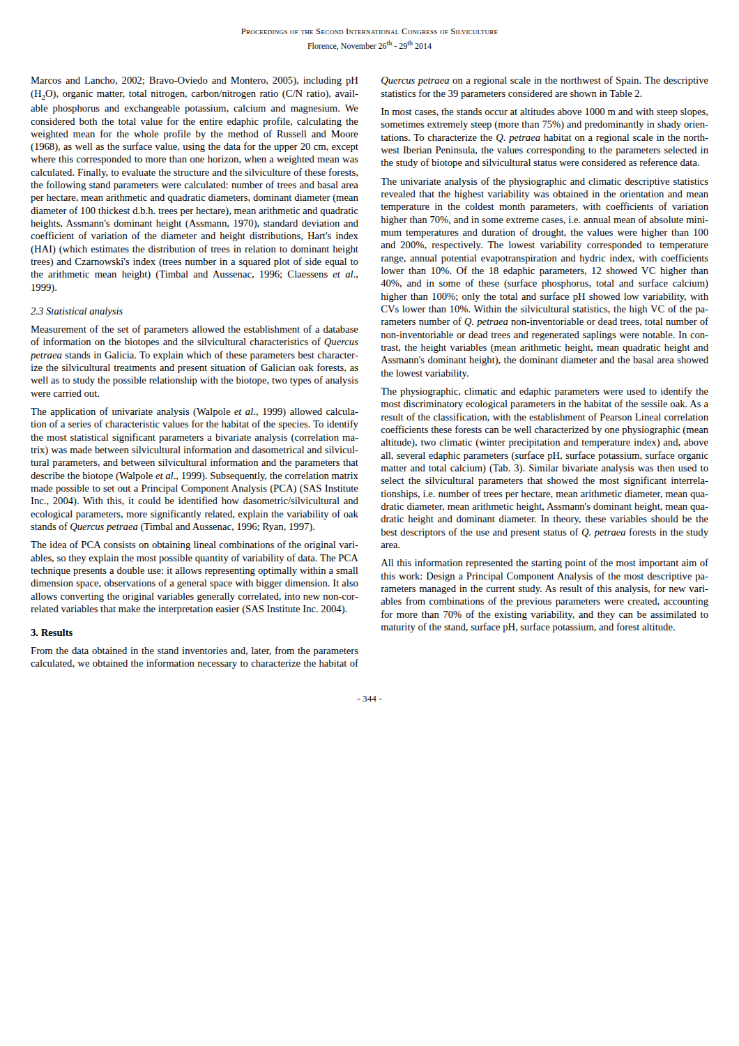Proceedings of the Second International Congress of Silviculture
Florence, November 26th - 29th 2014
Marcos and Lancho, 2002; Bravo-Oviedo and Montero, 2005), including pH (H2O), organic matter, total nitrogen, carbon/nitrogen ratio (C/N ratio), available phosphorus and exchangeable potassium, calcium and magnesium. We considered both the total value for the entire edaphic profile, calculating the weighted mean for the whole profile by the method of Russell and Moore (1968), as well as the surface value, using the data for the upper 20 cm, except where this corresponded to more than one horizon, when a weighted mean was calculated. Finally, to evaluate the structure and the silviculture of these forests, the following stand parameters were calculated: number of trees and basal area per hectare, mean arithmetic and quadratic diameters, dominant diameter (mean diameter of 100 thickest d.b.h. trees per hectare), mean arithmetic and quadratic heights, Assmann's dominant height (Assmann, 1970), standard deviation and coefficient of variation of the diameter and height distributions, Hart's index (HAI) (which estimates the distribution of trees in relation to dominant height trees) and Czarnowski's index (trees number in a squared plot of side equal to the arithmetic mean height) (Timbal and Aussenac, 1996; Claessens et al., 1999).
2.3 Statistical analysis
Measurement of the set of parameters allowed the establishment of a database of information on the biotopes and the silvicultural characteristics of Quercus petraea stands in Galicia. To explain which of these parameters best characterize the silvicultural treatments and present situation of Galician oak forests, as well as to study the possible relationship with the biotope, two types of analysis were carried out.
The application of univariate analysis (Walpole et al., 1999) allowed calculation of a series of characteristic values for the habitat of the species. To identify the most statistical significant parameters a bivariate analysis (correlation matrix) was made between silvicultural information and dasometrical and silvicultural parameters, and between silvicultural information and the parameters that describe the biotope (Walpole et al., 1999). Subsequently, the correlation matrix made possible to set out a Principal Component Analysis (PCA) (SAS Institute Inc., 2004). With this, it could be identified how dasometric/silvicultural and ecological parameters, more significantly related, explain the variability of oak stands of Quercus petraea (Timbal and Aussenac, 1996; Ryan, 1997).
The idea of PCA consists on obtaining lineal combinations of the original variables, so they explain the most possible quantity of variability of data. The PCA technique presents a double use: it allows representing optimally within a small dimension space, observations of a general space with bigger dimension. It also allows converting the original variables generally correlated, into new non-correlated variables that make the interpretation easier (SAS Institute Inc. 2004).
3. Results
From the data obtained in the stand inventories and, later, from the parameters calculated, we obtained the information necessary to characterize the habitat of Quercus petraea on a regional scale in the northwest of Spain. The descriptive statistics for the 39 parameters considered are shown in Table 2.
In most cases, the stands occur at altitudes above 1000 m and with steep slopes, sometimes extremely steep (more than 75%) and predominantly in shady orientations. To characterize the Q. petraea habitat on a regional scale in the north-west Iberian Peninsula, the values corresponding to the parameters selected in the study of biotope and silvicultural status were considered as reference data.
The univariate analysis of the physiographic and climatic descriptive statistics revealed that the highest variability was obtained in the orientation and mean temperature in the coldest month parameters, with coefficients of variation higher than 70%, and in some extreme cases, i.e. annual mean of absolute minimum temperatures and duration of drought, the values were higher than 100 and 200%, respectively. The lowest variability corresponded to temperature range, annual potential evapotranspiration and hydric index, with coefficients lower than 10%. Of the 18 edaphic parameters, 12 showed VC higher than 40%, and in some of these (surface phosphorus, total and surface calcium) higher than 100%; only the total and surface pH showed low variability, with CVs lower than 10%. Within the silvicultural statistics, the high VC of the parameters number of Q. petraea non-inventoriable or dead trees, total number of non-inventoriable or dead trees and regenerated saplings were notable. In contrast, the height variables (mean arithmetic height, mean quadratic height and Assmann's dominant height), the dominant diameter and the basal area showed the lowest variability.
The physiographic, climatic and edaphic parameters were used to identify the most discriminatory ecological parameters in the habitat of the sessile oak. As a result of the classification, with the establishment of Pearson Lineal correlation coefficients these forests can be well characterized by one physiographic (mean altitude), two climatic (winter precipitation and temperature index) and, above all, several edaphic parameters (surface pH, surface potassium, surface organic matter and total calcium) (Tab. 3). Similar bivariate analysis was then used to select the silvicultural parameters that showed the most significant interrelationships, i.e. number of trees per hectare, mean arithmetic diameter, mean quadratic diameter, mean arithmetic height, Assmann's dominant height, mean quadratic height and dominant diameter. In theory, these variables should be the best descriptors of the use and present status of Q. petraea forests in the study area.
All this information represented the starting point of the most important aim of this work: Design a Principal Component Analysis of the most descriptive parameters managed in the current study. As result of this analysis, for new variables from combinations of the previous parameters were created, accounting for more than 70% of the existing variability, and they can be assimilated to maturity of the stand, surface pH, surface potassium, and forest altitude.
- 344 -